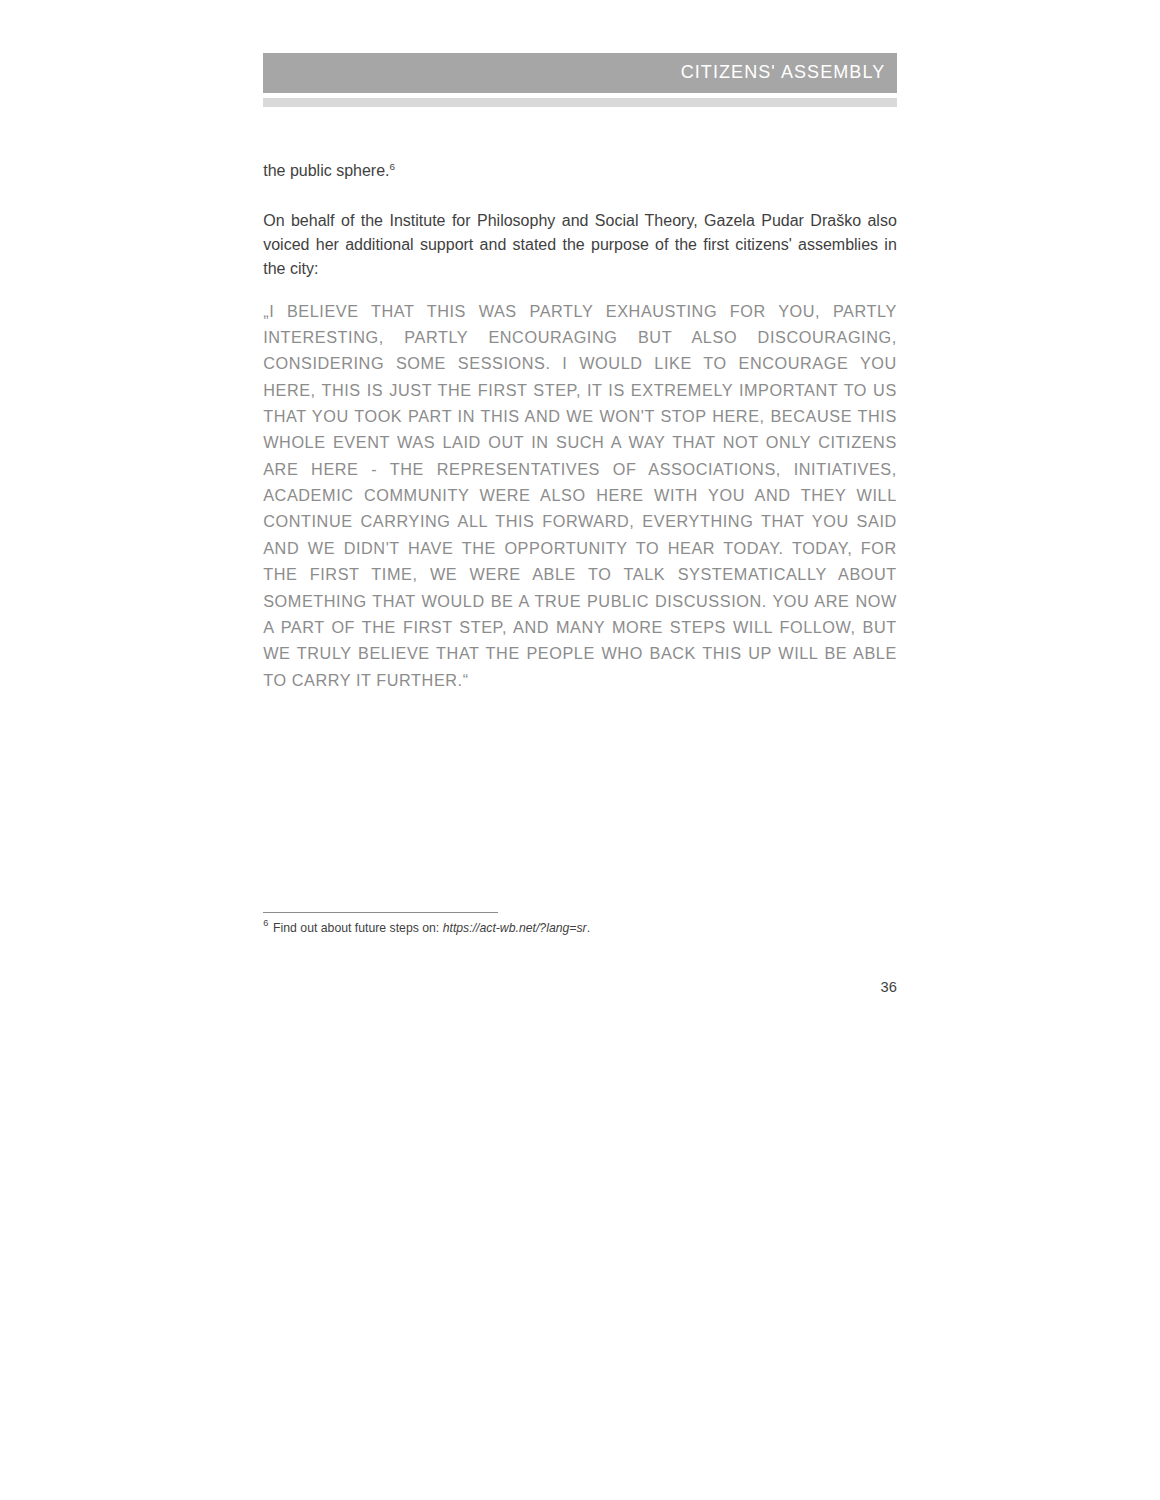Citizens' Assembly
the public sphere.6
On behalf of the Institute for Philosophy and Social Theory, Gazela Pudar Draško also voiced her additional support and stated the purpose of the first citizens' assemblies in the city:
„I believe that this was partly exhausting for you, partly interesting, partly encouraging but also discouraging, considering some sessions. I would like to encourage you here, this is just the first step, it is extremely important to us that you took part in this and we won't stop here, because this whole event was laid out in such a way that not only citizens are here - the representatives of associations, initiatives, academic community were also here with you and they will continue carrying all this forward, everything that you said and we didn't have the opportunity to hear today. Today, for the first time, we were able to talk systematically about something that would be a true public discussion. You are now a part of the first step, and many more steps will follow, but we truly believe that the people who back this up will be able to carry it further.“
6 Find out about future steps on: https://act-wb.net/?lang=sr.
36